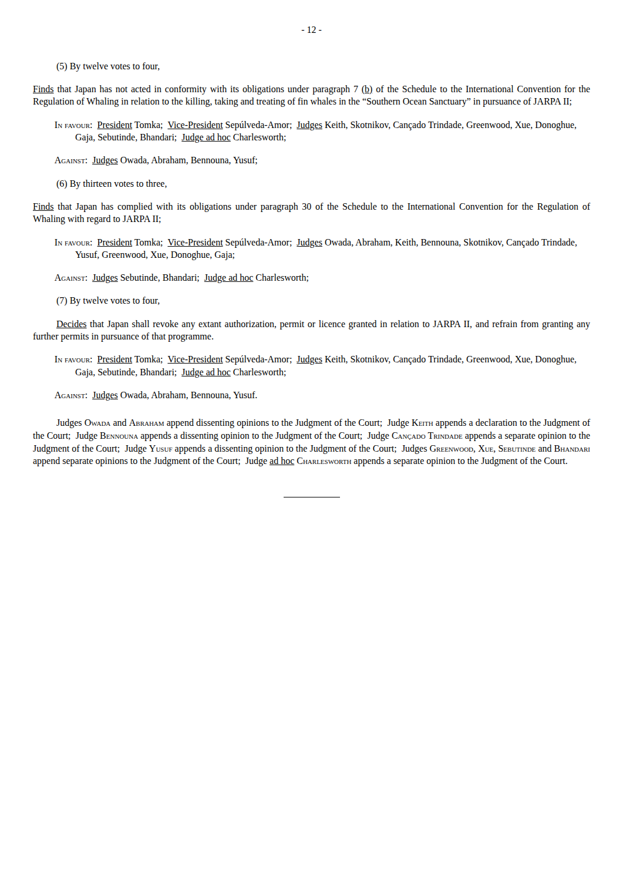- 12 -
(5) By twelve votes to four,
Finds that Japan has not acted in conformity with its obligations under paragraph 7 (b) of the Schedule to the International Convention for the Regulation of Whaling in relation to the killing, taking and treating of fin whales in the “Southern Ocean Sanctuary” in pursuance of JARPA II;
In favour: President Tomka; Vice-President Sepúlveda-Amor; Judges Keith, Skotnikov, Cançado Trindade, Greenwood, Xue, Donoghue, Gaja, Sebutinde, Bhandari; Judge ad hoc Charlesworth;
Against: Judges Owada, Abraham, Bennouna, Yusuf;
(6) By thirteen votes to three,
Finds that Japan has complied with its obligations under paragraph 30 of the Schedule to the International Convention for the Regulation of Whaling with regard to JARPA II;
In favour: President Tomka; Vice-President Sepúlveda-Amor; Judges Owada, Abraham, Keith, Bennouna, Skotnikov, Cançado Trindade, Yusuf, Greenwood, Xue, Donoghue, Gaja;
Against: Judges Sebutinde, Bhandari; Judge ad hoc Charlesworth;
(7) By twelve votes to four,
Decides that Japan shall revoke any extant authorization, permit or licence granted in relation to JARPA II, and refrain from granting any further permits in pursuance of that programme.
In favour: President Tomka; Vice-President Sepúlveda-Amor; Judges Keith, Skotnikov, Cançado Trindade, Greenwood, Xue, Donoghue, Gaja, Sebutinde, Bhandari; Judge ad hoc Charlesworth;
Against: Judges Owada, Abraham, Bennouna, Yusuf.
Judges Owada and Abraham append dissenting opinions to the Judgment of the Court; Judge Keith appends a declaration to the Judgment of the Court; Judge Bennouna appends a dissenting opinion to the Judgment of the Court; Judge Cançado Trindade appends a separate opinion to the Judgment of the Court; Judge Yusuf appends a dissenting opinion to the Judgment of the Court; Judges Greenwood, Xue, Sebutinde and Bhandari append separate opinions to the Judgment of the Court; Judge ad hoc Charlesworth appends a separate opinion to the Judgment of the Court.